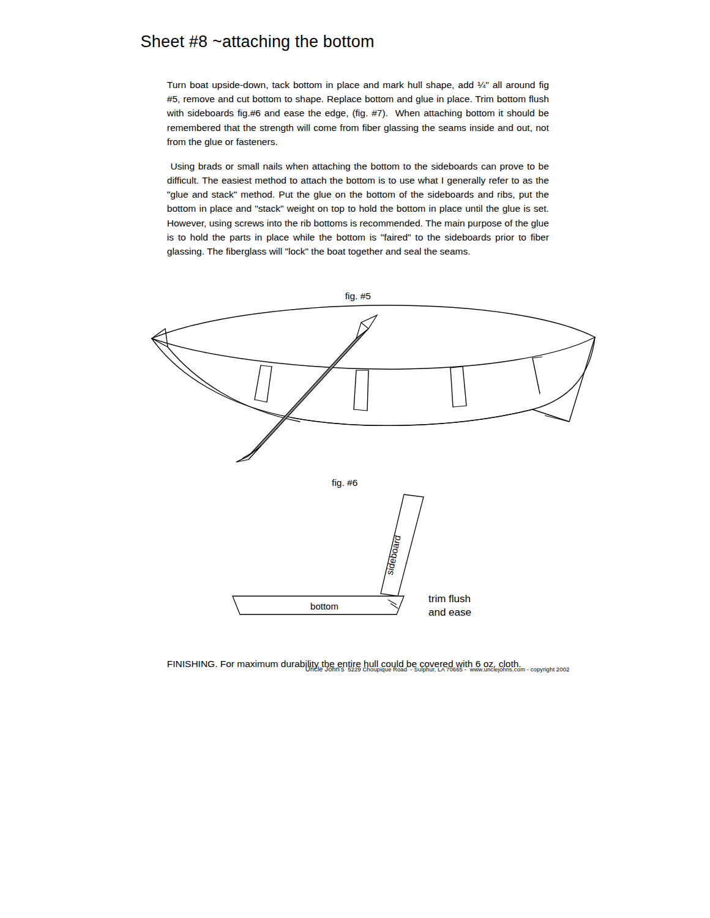Sheet #8 ~attaching the bottom
Turn boat upside-down, tack bottom in place and mark hull shape, add ¼" all around fig #5, remove and cut bottom to shape. Replace bottom and glue in place. Trim bottom flush with sideboards fig.#6 and ease the edge, (fig. #7). When attaching bottom it should be remembered that the strength will come from fiber glassing the seams inside and out, not from the glue or fasteners.
Using brads or small nails when attaching the bottom to the sideboards can prove to be difficult. The easiest method to attach the bottom is to use what I generally refer to as the "glue and stack" method. Put the glue on the bottom of the sideboards and ribs, put the bottom in place and "stack" weight on top to hold the bottom in place until the glue is set. However, using screws into the rib bottoms is recommended. The main purpose of the glue is to hold the parts in place while the bottom is "faired" to the sideboards prior to fiber glassing. The fiberglass will "lock" the boat together and seal the seams.
fig. #5
fig. #6
sideboard bottom trim flush and ease
FINISHING. For maximum durability the entire hull could be covered with 6 oz. cloth.
Uncle John's 5229 Choupique Road - Sulphur, LA 70665 - www.unclejohns.com - copyright 2002